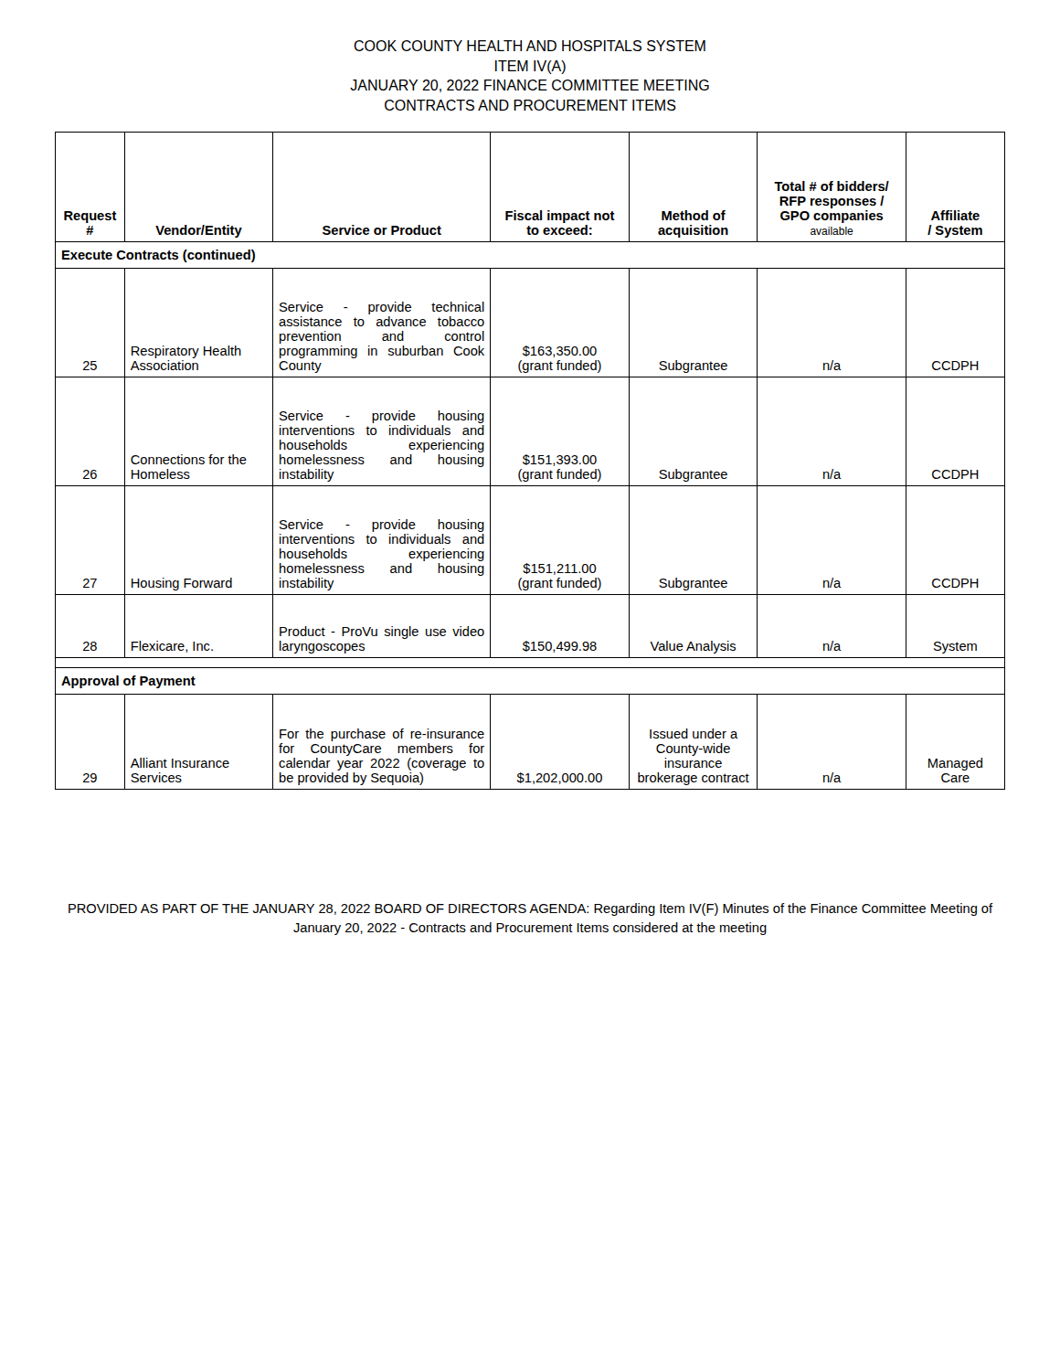COOK COUNTY HEALTH AND HOSPITALS SYSTEM
ITEM IV(A)
JANUARY 20, 2022 FINANCE COMMITTEE MEETING
CONTRACTS AND PROCUREMENT ITEMS
| Request # | Vendor/Entity | Service or Product | Fiscal impact not to exceed: | Method of acquisition | Total # of bidders/ RFP responses / GPO companies available | Affiliate / System |
| --- | --- | --- | --- | --- | --- | --- |
| Execute Contracts (continued) |
| 25 | Respiratory Health Association | Service - provide technical assistance to advance tobacco prevention and control programming in suburban Cook County | $163,350.00 (grant funded) | Subgrantee | n/a | CCDPH |
| 26 | Connections for the Homeless | Service - provide housing interventions to individuals and households experiencing homelessness and housing instability | $151,393.00 (grant funded) | Subgrantee | n/a | CCDPH |
| 27 | Housing Forward | Service - provide housing interventions to individuals and households experiencing homelessness and housing instability | $151,211.00 (grant funded) | Subgrantee | n/a | CCDPH |
| 28 | Flexicare, Inc. | Product - ProVu single use video laryngoscopes | $150,499.98 | Value Analysis | n/a | System |
| Approval of Payment |
| 29 | Alliant Insurance Services | For the purchase of re-insurance for CountyCare members for calendar year 2022 (coverage to be provided by Sequoia) | $1,202,000.00 | Issued under a County-wide insurance brokerage contract | n/a | Managed Care |
PROVIDED AS PART OF THE JANUARY 28, 2022 BOARD OF DIRECTORS AGENDA: Regarding Item IV(F) Minutes of the Finance Committee Meeting of January 20, 2022 - Contracts and Procurement Items considered at the meeting